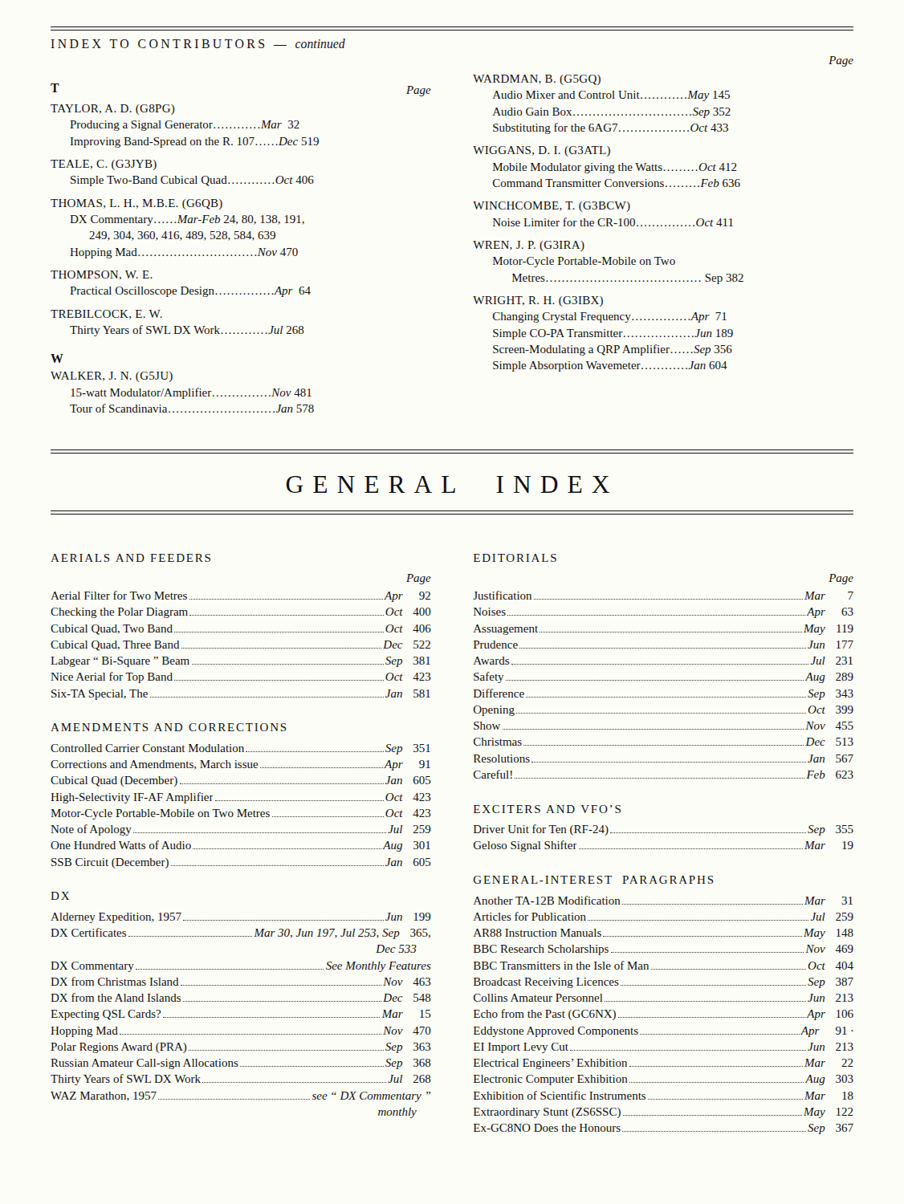Index to Contributors — continued
T
Page
TAYLOR, A. D. (G8PG)
Producing a Signal Generator…………Mar 32
Improving Band-Spread on the R. 107……Dec 519
TEALE, C. (G3JYB)
Simple Two-Band Cubical Quad…………Oct 406
THOMAS, L. H., M.B.E. (G6QB)
DX Commentary……Mar-Feb 24, 80, 138, 191,
249, 304, 360, 416, 489, 528, 584, 639
Hopping Mad…………………………Nov 470
THOMPSON, W. E.
Practical Oscilloscope Design……………Apr 64
TREBILCOCK, E. W.
Thirty Years of SWL DX Work…………Jul 268
W
WALKER, J. N. (G5JU)
15-watt Modulator/Amplifier……………Nov 481
Tour of Scandinavia………………………Jan 578
Page
WARDMAN, B. (G5GQ)
Audio Mixer and Control Unit…………May 145
Audio Gain Box…………………………Sep 352
Substituting for the 6AG7………………Oct 433
WIGGANS, D. I. (G3ATL)
Mobile Modulator giving the Watts………Oct 412
Command Transmitter Conversions………Feb 636
WINCHCOMBE, T. (G3BCW)
Noise Limiter for the CR-100……………Oct 411
WREN, J. P. (G3IRA)
Motor-Cycle Portable-Mobile on Two
Metres………………………………… Sep 382
WRIGHT, R. H. (G3IBX)
Changing Crystal Frequency……………Apr 71
Simple CO-PA Transmitter………………Jun 189
Screen-Modulating a QRP Amplifier……Sep 356
Simple Absorption Wavemeter…………Jan 604
GENERAL INDEX
Aerials and Feeders
Page
Aerial Filter for Two Metres Apr 92
Checking the Polar Diagram Oct 400
Cubical Quad, Two Band Oct 406
Cubical Quad, Three Band Dec 522
Labgear “ Bi-Square ” Beam Sep 381
Nice Aerial for Top Band Oct 423
Six-TA Special, The Jan 581
Amendments and Corrections
Controlled Carrier Constant Modulation Sep 351
Corrections and Amendments, March issue Apr 91
Cubical Quad (December) Jan 605
High-Selectivity IF-AF Amplifier Oct 423
Motor-Cycle Portable-Mobile on Two Metres Oct 423
Note of Apology Jul 259
One Hundred Watts of Audio Aug 301
SSB Circuit (December) Jan 605
DX
Alderney Expedition, 1957 Jun 199
DX Certificates Mar 30, Jun 197, Jul 253, Sep 365,
Dec 533
DX Commentary See Monthly Features
DX from Christmas Island Nov 463
DX from the Aland Islands Dec 548
Expecting QSL Cards? Mar 15
Hopping Mad Nov 470
Polar Regions Award (PRA) Sep 363
Russian Amateur Call-sign Allocations Sep 368
Thirty Years of SWL DX Work Jul 268
WAZ Marathon, 1957 see “ DX Commentary ”
monthly
Editorials
Page
Justification Mar 7
Noises Apr 63
Assuagement May 119
Prudence Jun 177
Awards Jul 231
Safety Aug 289
Difference Sep 343
Opening Oct 399
Show Nov 455
Christmas Dec 513
Resolutions Jan 567
Careful! Feb 623
Exciters and VFO’s
Driver Unit for Ten (RF-24) Sep 355
Geloso Signal Shifter Mar 19
General-Interest Paragraphs
Another TA-12B Modification Mar 31
Articles for Publication Jul 259
AR88 Instruction Manuals May 148
BBC Research Scholarships Nov 469
BBC Transmitters in the Isle of Man Oct 404
Broadcast Receiving Licences Sep 387
Collins Amateur Personnel Jun 213
Echo from the Past (GC6NX) Apr 106
Eddystone Approved Components Apr 91 ·
EI Import Levy Cut Jun 213
Electrical Engineers’ Exhibition Mar 22
Electronic Computer Exhibition Aug 303
Exhibition of Scientific Instruments Mar 18
Extraordinary Stunt (ZS6SSC) May 122
Ex-GC8NO Does the Honours Sep 367